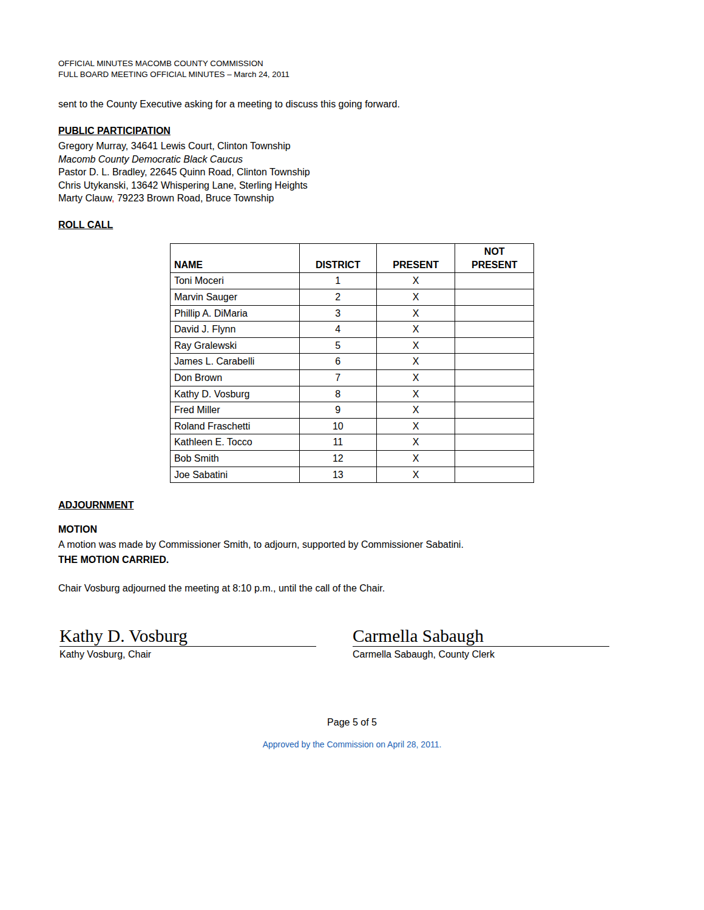OFFICIAL MINUTES MACOMB COUNTY COMMISSION
FULL BOARD MEETING OFFICIAL MINUTES – March 24, 2011
sent to the County Executive asking for a meeting to discuss this going forward.
PUBLIC PARTICIPATION
Gregory Murray, 34641 Lewis Court, Clinton Township
Macomb County Democratic Black Caucus
Pastor D. L. Bradley, 22645 Quinn Road, Clinton Township
Chris Utykanski, 13642 Whispering Lane, Sterling Heights
Marty Clauw, 79223 Brown Road, Bruce Township
ROLL CALL
| NAME | DISTRICT | PRESENT | NOT PRESENT |
| --- | --- | --- | --- |
| Toni Moceri | 1 | X | |
| Marvin Sauger | 2 | X | |
| Phillip A. DiMaria | 3 | X | |
| David J. Flynn | 4 | X | |
| Ray Gralewski | 5 | X | |
| James L. Carabelli | 6 | X | |
| Don Brown | 7 | X | |
| Kathy D. Vosburg | 8 | X | |
| Fred Miller | 9 | X | |
| Roland Fraschetti | 10 | X | |
| Kathleen E. Tocco | 11 | X | |
| Bob Smith | 12 | X | |
| Joe Sabatini | 13 | X | |
ADJOURNMENT
MOTION
A motion was made by Commissioner Smith, to adjourn, supported by Commissioner Sabatini.
THE MOTION CARRIED.
Chair Vosburg adjourned the meeting at 8:10 p.m., until the call of the Chair.
| Kathy D. Vosburg Kathy Vosburg, Chair | Carmella Sabaugh Carmella Sabaugh, County Clerk |
Page 5 of 5
Approved by the Commission on April 28, 2011.